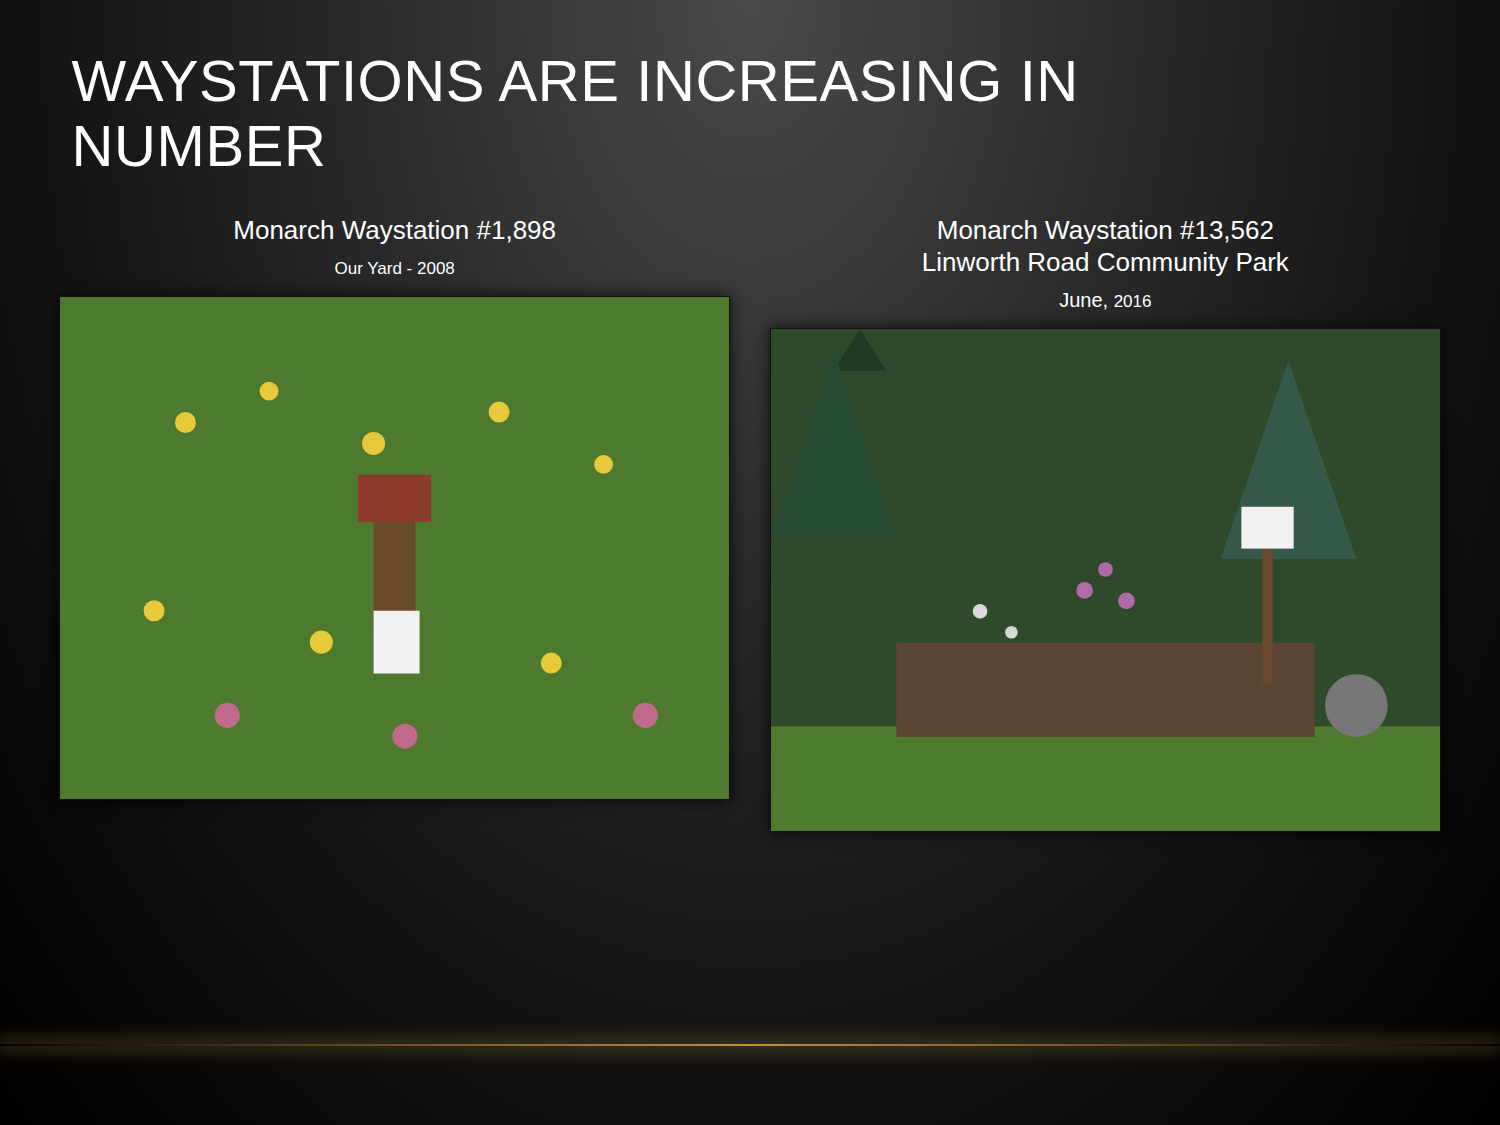Waystations are increasing in number
Monarch Waystation #1,898
Our Yard - 2008
Monarch Waystation #13,562
Linworth Road Community Park
June, 2016